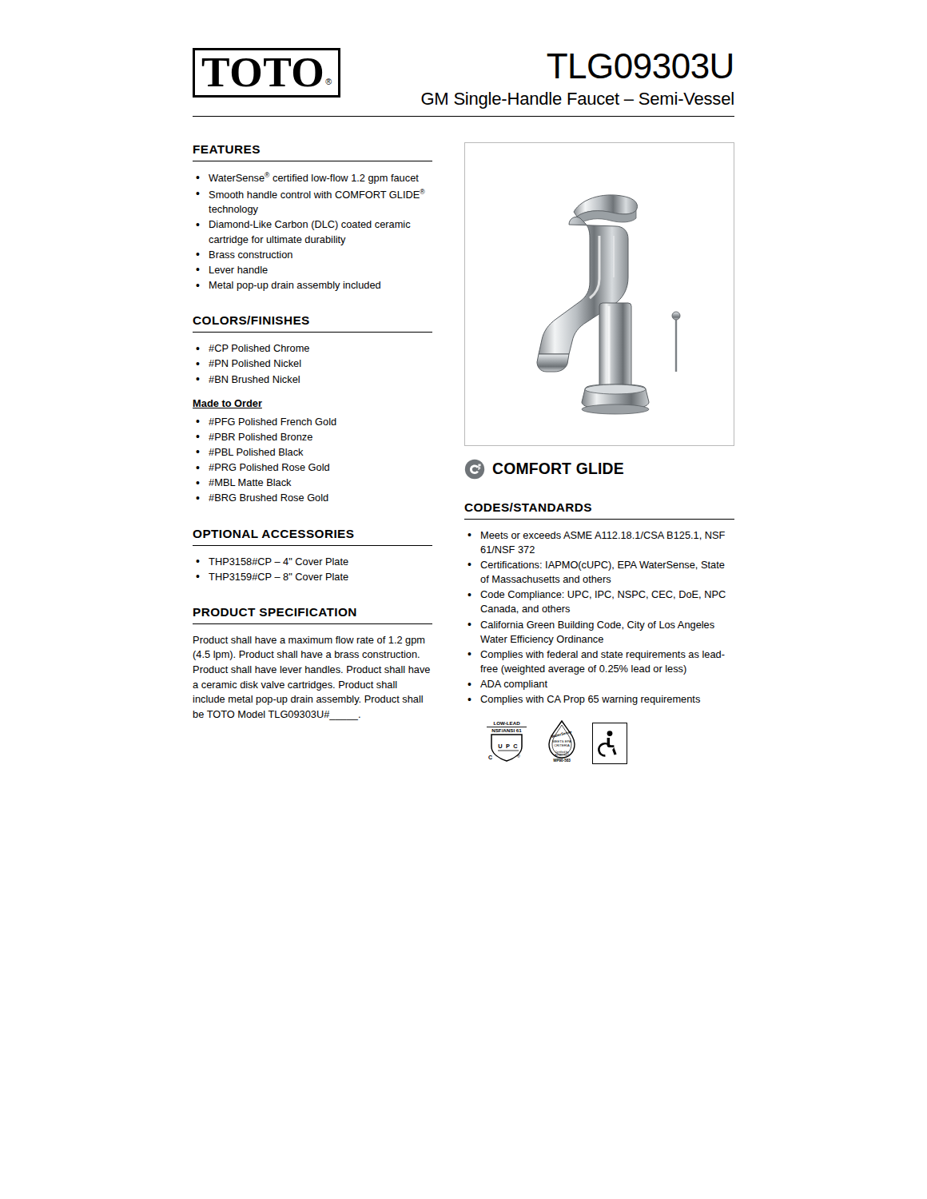TOTO®
TLG09303U
GM Single-Handle Faucet – Semi-Vessel
FEATURES
WaterSense® certified low-flow 1.2 gpm faucet
Smooth handle control with COMFORT GLIDE® technology
Diamond-Like Carbon (DLC) coated ceramic cartridge for ultimate durability
Brass construction
Lever handle
Metal pop-up drain assembly included
COLORS/FINISHES
#CP Polished Chrome
#PN Polished Nickel
#BN Brushed Nickel
Made to Order
#PFG Polished French Gold
#PBR Polished Bronze
#PBL Polished Black
#PRG Polished Rose Gold
#MBL Matte Black
#BRG Brushed Rose Gold
OPTIONAL ACCESSORIES
THP3158#CP – 4" Cover Plate
THP3159#CP – 8" Cover Plate
PRODUCT SPECIFICATION
Product shall have a maximum flow rate of 1.2 gpm (4.5 lpm). Product shall have a brass construction. Product shall have lever handles. Product shall have a ceramic disk valve cartridges. Product shall include metal pop-up drain assembly. Product shall be TOTO Model TLG09303U#_____.
COMFORT GLIDE
CODES/STANDARDS
Meets or exceeds ASME A112.18.1/CSA B125.1, NSF 61/NSF 372
Certifications: IAPMO(cUPC), EPA WaterSense, State of Massachusetts and others
Code Compliance: UPC, IPC, NSPC, CEC, DoE, NPC Canada, and others
California Green Building Code, City of Los Angeles Water Efficiency Ordinance
Complies with federal and state requirements as lead-free (weighted average of 0.25% lead or less)
ADA compliant
Complies with CA Prop 65 warning requirements
LOW-LEAD NSF/ANSI 61 U P C C ®
WaterSense MEETS EPA CRITERIA Certified by IAPMO R&T WP90-583